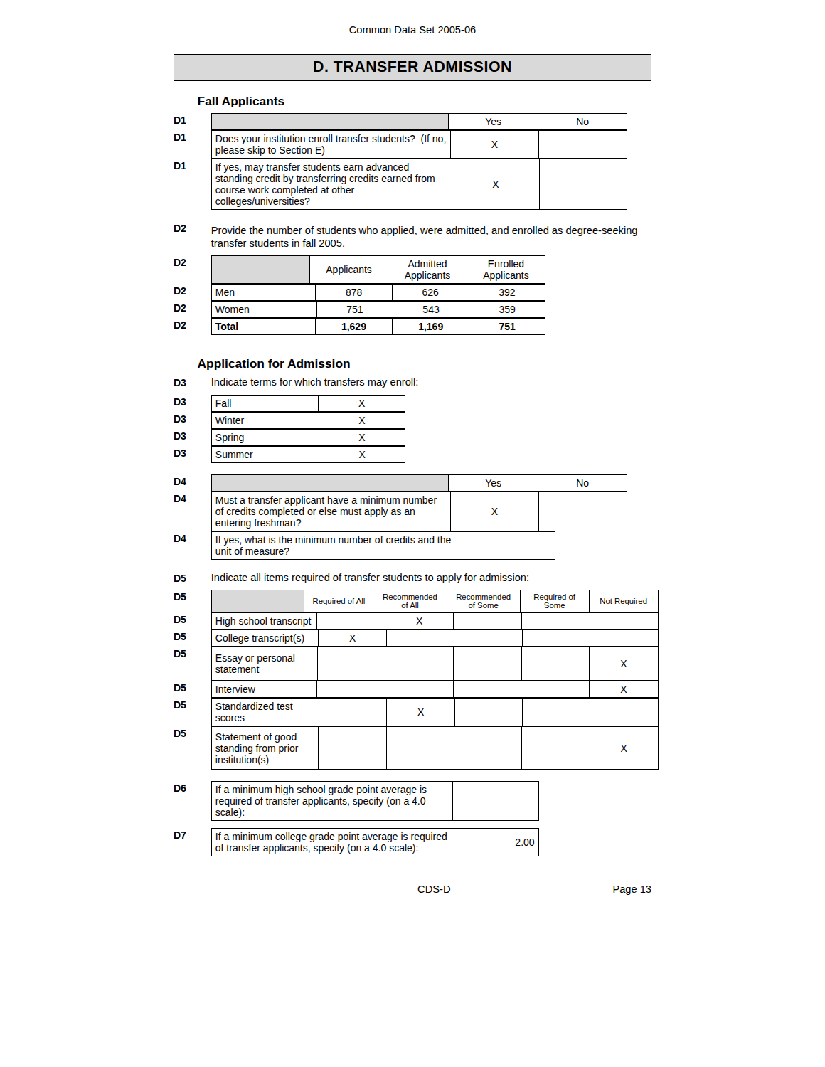Common Data Set 2005-06
D. TRANSFER ADMISSION
Fall Applicants
D1
| | Yes | No |
D1
| Does your institution enroll transfer students? (If no, please skip to Section E) | X | |
D1
| If yes, may transfer students earn advanced standing credit by transferring credits earned from course work completed at other colleges/universities? | X | |
D2
Provide the number of students who applied, were admitted, and enrolled as degree-seeking transfer students in fall 2005.
D2
| | Applicants | Admitted Applicants | Enrolled Applicants |
D2
| Men | 878 | 626 | 392 |
D2
| Women | 751 | 543 | 359 |
D2
| Total | 1,629 | 1,169 | 751 |
Application for Admission
D3
Indicate terms for which transfers may enroll:
D3
| Fall | X |
D3
| Winter | X |
D3
| Spring | X |
D3
| Summer | X |
D4
| | Yes | No |
D4
| Must a transfer applicant have a minimum number of credits completed or else must apply as an entering freshman? | X | |
D4
| If yes, what is the minimum number of credits and the unit of measure? | | |
D5
Indicate all items required of transfer students to apply for admission:
D5
| | Required of All | Recommended of All | Recommended of Some | Required of Some | Not Required |
D5
| High school transcript | | X | | | |
D5
| College transcript(s) | X | | | | |
D5
| Essay or personal statement | | | | | X |
D5
| Interview | | | | | X |
D5
| Standardized test scores | | X | | | |
D5
| Statement of good standing from prior institution(s) | | | | | X |
D6
| If a minimum high school grade point average is required of transfer applicants, specify (on a 4.0 scale): | |
D7
| If a minimum college grade point average is required of transfer applicants, specify (on a 4.0 scale): | 2.00 |
CDS-D
Page 13